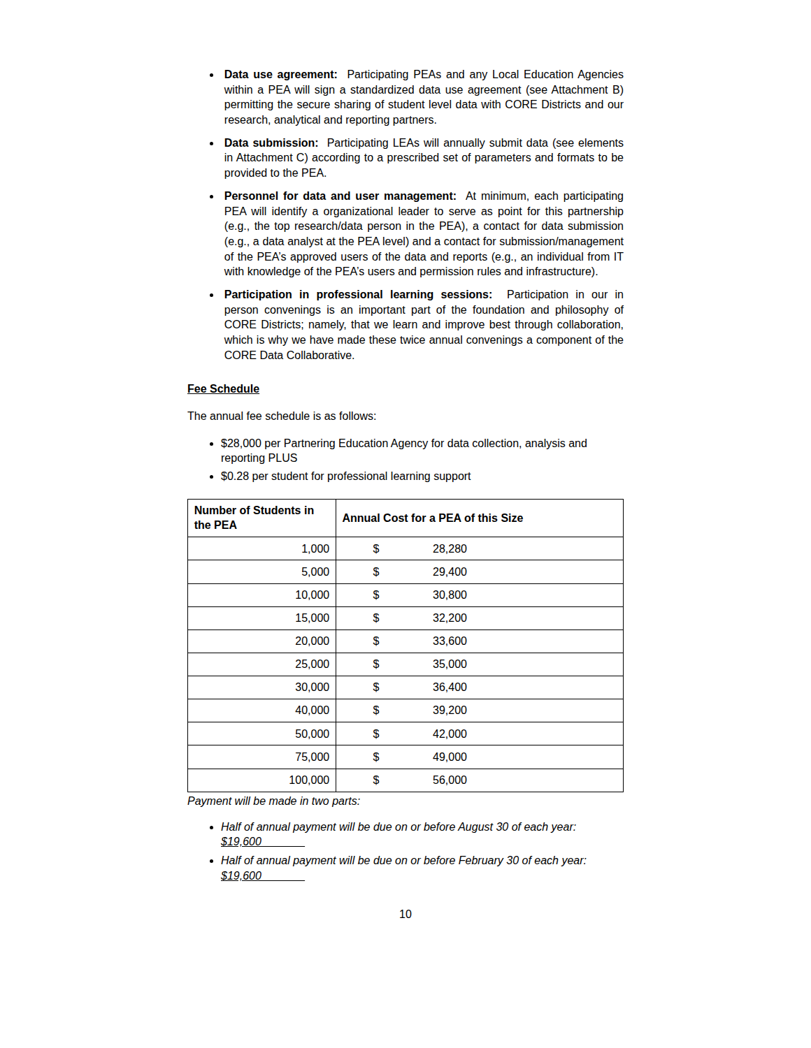Data use agreement: Participating PEAs and any Local Education Agencies within a PEA will sign a standardized data use agreement (see Attachment B) permitting the secure sharing of student level data with CORE Districts and our research, analytical and reporting partners.
Data submission: Participating LEAs will annually submit data (see elements in Attachment C) according to a prescribed set of parameters and formats to be provided to the PEA.
Personnel for data and user management: At minimum, each participating PEA will identify a organizational leader to serve as point for this partnership (e.g., the top research/data person in the PEA), a contact for data submission (e.g., a data analyst at the PEA level) and a contact for submission/management of the PEA’s approved users of the data and reports (e.g., an individual from IT with knowledge of the PEA’s users and permission rules and infrastructure).
Participation in professional learning sessions: Participation in our in person convenings is an important part of the foundation and philosophy of CORE Districts; namely, that we learn and improve best through collaboration, which is why we have made these twice annual convenings a component of the CORE Data Collaborative.
Fee Schedule
The annual fee schedule is as follows:
$28,000 per Partnering Education Agency for data collection, analysis and reporting PLUS
$0.28 per student for professional learning support
| Number of Students in the PEA | Annual Cost for a PEA of this Size |
| --- | --- |
| 1,000 | $ 28,280 |
| 5,000 | $ 29,400 |
| 10,000 | $ 30,800 |
| 15,000 | $ 32,200 |
| 20,000 | $ 33,600 |
| 25,000 | $ 35,000 |
| 30,000 | $ 36,400 |
| 40,000 | $ 39,200 |
| 50,000 | $ 42,000 |
| 75,000 | $ 49,000 |
| 100,000 | $ 56,000 |
Payment will be made in two parts:
Half of annual payment will be due on or before August 30 of each year: $19,600_______
Half of annual payment will be due on or before February 30 of each year: $19,600_______
10